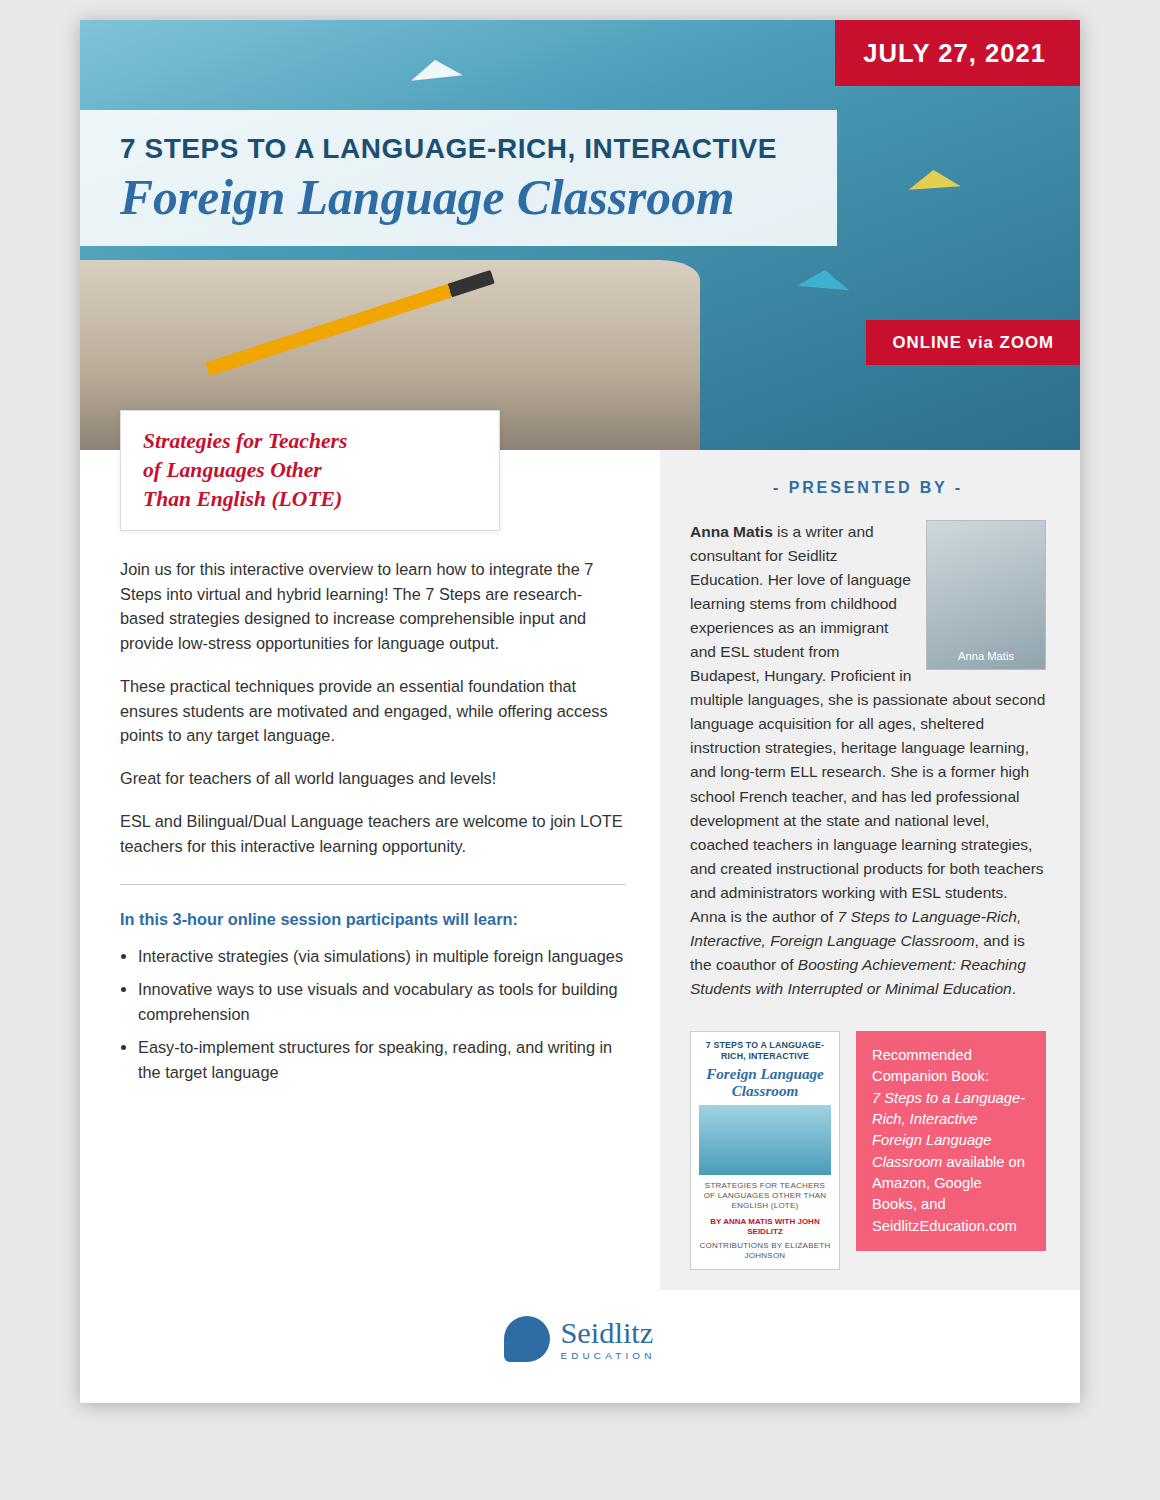JULY 27, 2021
7 STEPS to a LANGUAGE-RICH, INTERACTIVE
Foreign Language Classroom
ONLINE via ZOOM
Strategies for Teachers
of Languages Other
Than English (LOTE)
Join us for this interactive overview to learn how to integrate the 7 Steps into virtual and hybrid learning! The 7 Steps are research-based strategies designed to increase comprehensible input and provide low-stress opportunities for language output.
These practical techniques provide an essential foundation that ensures students are motivated and engaged, while offering access points to any target language.
Great for teachers of all world languages and levels!
ESL and Bilingual/Dual Language teachers are welcome to join LOTE teachers for this interactive learning opportunity.
In this 3-hour online session participants will learn:
Interactive strategies (via simulations) in multiple foreign languages
Innovative ways to use visuals and vocabulary as tools for building comprehension
Easy-to-implement structures for speaking, reading, and writing in the target language
- PRESENTED BY -
Anna Matis
Anna Matis is a writer and consultant for Seidlitz Education. Her love of language learning stems from childhood experiences as an immigrant and ESL student from Budapest, Hungary. Proficient in multiple languages, she is passionate about second language acquisition for all ages, sheltered instruction strategies, heritage language learning, and long-term ELL research. She is a former high school French teacher, and has led professional development at the state and national level, coached teachers in language learning strategies, and created instructional products for both teachers and administrators working with ESL students. Anna is the author of 7 Steps to Language-Rich, Interactive, Foreign Language Classroom, and is the coauthor of Boosting Achievement: Reaching Students with Interrupted or Minimal Education.
7 STEPS to a LANGUAGE-RICH, INTERACTIVE
Foreign Language Classroom
Strategies for Teachers of Languages Other Than English (LOTE)
by Anna Matis with John Seidlitz
Contributions by Elizabeth Johnson
Recommended Companion Book:
7 Steps to a Language-Rich, Interactive Foreign Language Classroom available on Amazon, Google Books, and SeidlitzEducation.com
Seidlitz EDUCATION